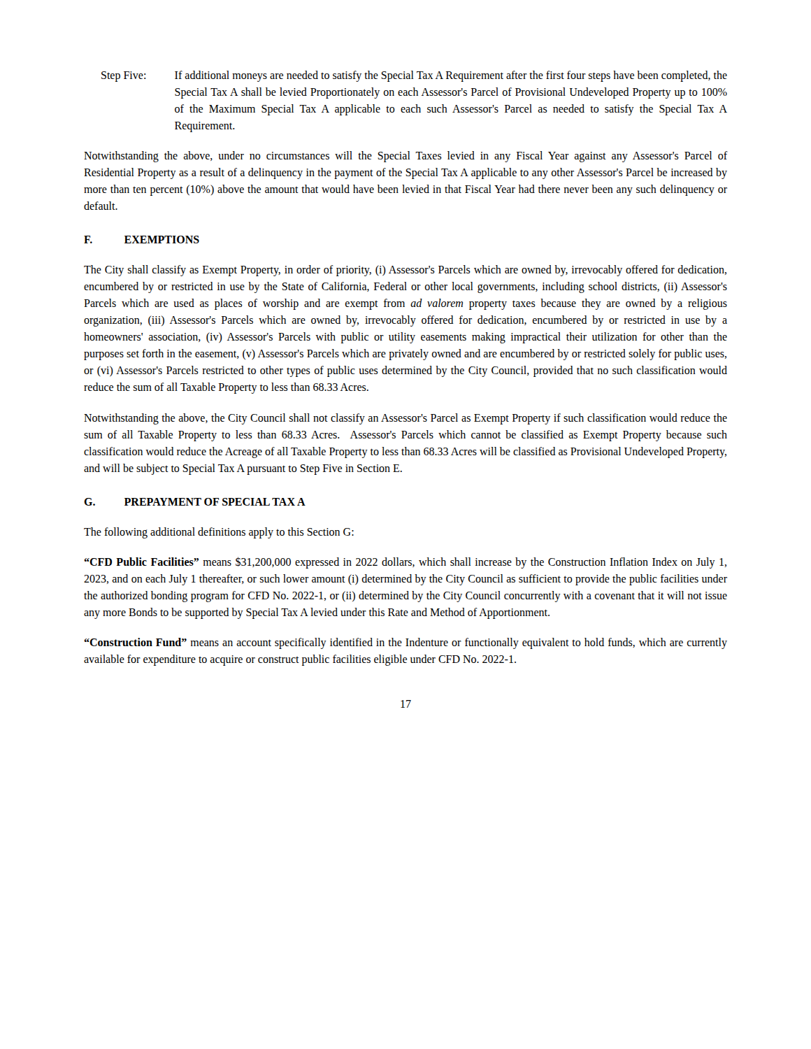Step Five:
If additional moneys are needed to satisfy the Special Tax A Requirement after the first four steps have been completed, the Special Tax A shall be levied Proportionately on each Assessor's Parcel of Provisional Undeveloped Property up to 100% of the Maximum Special Tax A applicable to each such Assessor's Parcel as needed to satisfy the Special Tax A Requirement.
Notwithstanding the above, under no circumstances will the Special Taxes levied in any Fiscal Year against any Assessor's Parcel of Residential Property as a result of a delinquency in the payment of the Special Tax A applicable to any other Assessor's Parcel be increased by more than ten percent (10%) above the amount that would have been levied in that Fiscal Year had there never been any such delinquency or default.
F. EXEMPTIONS
The City shall classify as Exempt Property, in order of priority, (i) Assessor's Parcels which are owned by, irrevocably offered for dedication, encumbered by or restricted in use by the State of California, Federal or other local governments, including school districts, (ii) Assessor's Parcels which are used as places of worship and are exempt from ad valorem property taxes because they are owned by a religious organization, (iii) Assessor's Parcels which are owned by, irrevocably offered for dedication, encumbered by or restricted in use by a homeowners' association, (iv) Assessor's Parcels with public or utility easements making impractical their utilization for other than the purposes set forth in the easement, (v) Assessor's Parcels which are privately owned and are encumbered by or restricted solely for public uses, or (vi) Assessor's Parcels restricted to other types of public uses determined by the City Council, provided that no such classification would reduce the sum of all Taxable Property to less than 68.33 Acres.
Notwithstanding the above, the City Council shall not classify an Assessor's Parcel as Exempt Property if such classification would reduce the sum of all Taxable Property to less than 68.33 Acres. Assessor's Parcels which cannot be classified as Exempt Property because such classification would reduce the Acreage of all Taxable Property to less than 68.33 Acres will be classified as Provisional Undeveloped Property, and will be subject to Special Tax A pursuant to Step Five in Section E.
G. PREPAYMENT OF SPECIAL TAX A
The following additional definitions apply to this Section G:
“CFD Public Facilities” means $31,200,000 expressed in 2022 dollars, which shall increase by the Construction Inflation Index on July 1, 2023, and on each July 1 thereafter, or such lower amount (i) determined by the City Council as sufficient to provide the public facilities under the authorized bonding program for CFD No. 2022-1, or (ii) determined by the City Council concurrently with a covenant that it will not issue any more Bonds to be supported by Special Tax A levied under this Rate and Method of Apportionment.
“Construction Fund” means an account specifically identified in the Indenture or functionally equivalent to hold funds, which are currently available for expenditure to acquire or construct public facilities eligible under CFD No. 2022-1.
17